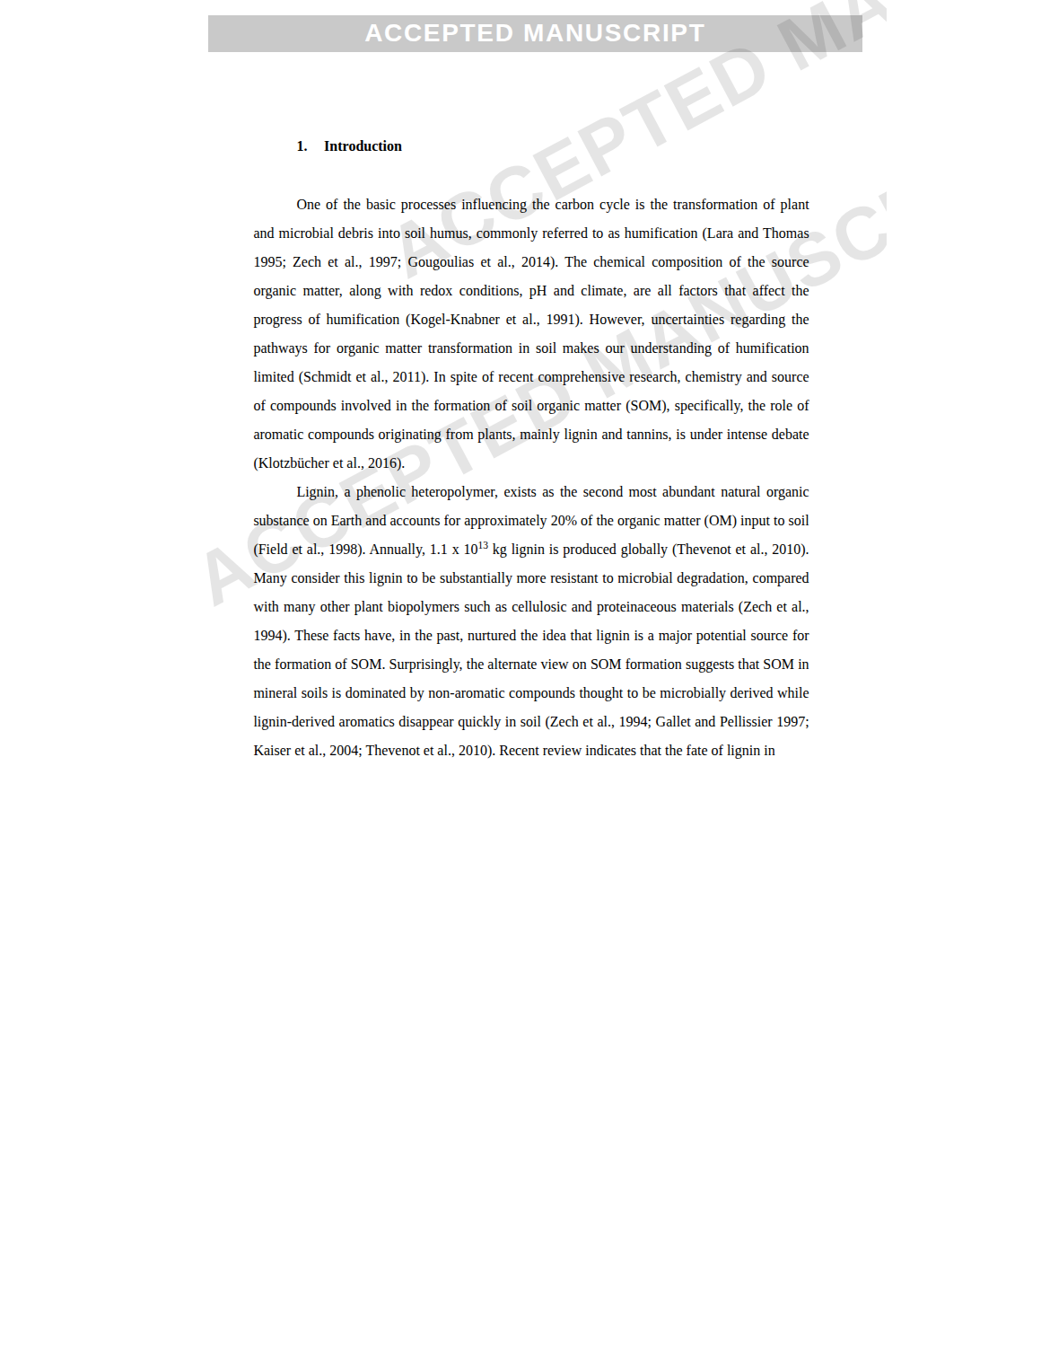ACCEPTED MANUSCRIPT
ACCEPTED MANUSCRIPT ACCEPTED MANUSCRIPT
1. Introduction
One of the basic processes influencing the carbon cycle is the transformation of plant and microbial debris into soil humus, commonly referred to as humification (Lara and Thomas 1995; Zech et al., 1997; Gougoulias et al., 2014). The chemical composition of the source organic matter, along with redox conditions, pH and climate, are all factors that affect the progress of humification (Kogel-Knabner et al., 1991). However, uncertainties regarding the pathways for organic matter transformation in soil makes our understanding of humification limited (Schmidt et al., 2011). In spite of recent comprehensive research, chemistry and source of compounds involved in the formation of soil organic matter (SOM), specifically, the role of aromatic compounds originating from plants, mainly lignin and tannins, is under intense debate (Klotzbücher et al., 2016).
Lignin, a phenolic heteropolymer, exists as the second most abundant natural organic substance on Earth and accounts for approximately 20% of the organic matter (OM) input to soil (Field et al., 1998). Annually, 1.1 x 1013 kg lignin is produced globally (Thevenot et al., 2010). Many consider this lignin to be substantially more resistant to microbial degradation, compared with many other plant biopolymers such as cellulosic and proteinaceous materials (Zech et al., 1994). These facts have, in the past, nurtured the idea that lignin is a major potential source for the formation of SOM. Surprisingly, the alternate view on SOM formation suggests that SOM in mineral soils is dominated by non-aromatic compounds thought to be microbially derived while lignin-derived aromatics disappear quickly in soil (Zech et al., 1994; Gallet and Pellissier 1997; Kaiser et al., 2004; Thevenot et al., 2010). Recent review indicates that the fate of lignin in